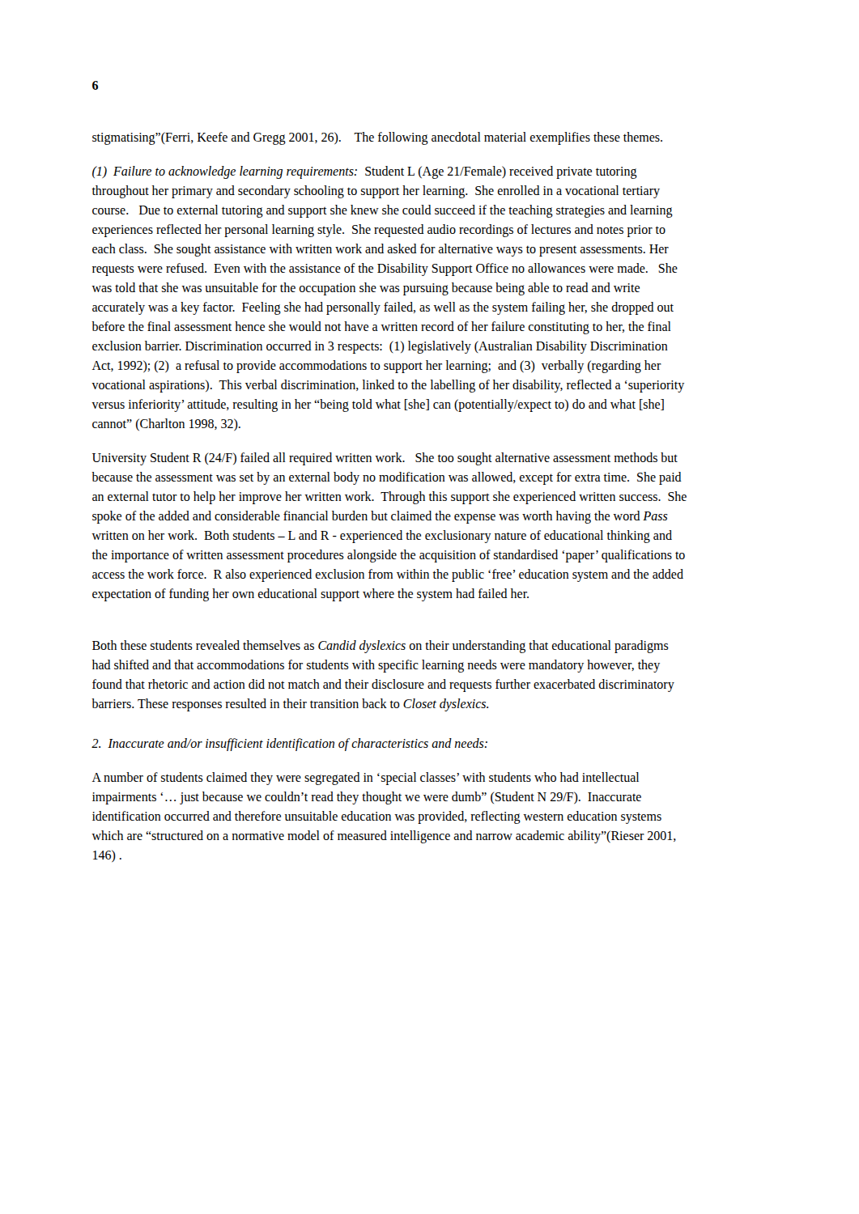6
stigmatising”(Ferri, Keefe and Gregg 2001, 26). The following anecdotal material exemplifies these themes.
(1) Failure to acknowledge learning requirements: Student L (Age 21/Female) received private tutoring throughout her primary and secondary schooling to support her learning. She enrolled in a vocational tertiary course. Due to external tutoring and support she knew she could succeed if the teaching strategies and learning experiences reflected her personal learning style. She requested audio recordings of lectures and notes prior to each class. She sought assistance with written work and asked for alternative ways to present assessments. Her requests were refused. Even with the assistance of the Disability Support Office no allowances were made. She was told that she was unsuitable for the occupation she was pursuing because being able to read and write accurately was a key factor. Feeling she had personally failed, as well as the system failing her, she dropped out before the final assessment hence she would not have a written record of her failure constituting to her, the final exclusion barrier. Discrimination occurred in 3 respects: (1) legislatively (Australian Disability Discrimination Act, 1992); (2) a refusal to provide accommodations to support her learning; and (3) verbally (regarding her vocational aspirations). This verbal discrimination, linked to the labelling of her disability, reflected a ‘superiority versus inferiority’ attitude, resulting in her “being told what [she] can (potentially/expect to) do and what [she] cannot” (Charlton 1998, 32).
University Student R (24/F) failed all required written work. She too sought alternative assessment methods but because the assessment was set by an external body no modification was allowed, except for extra time. She paid an external tutor to help her improve her written work. Through this support she experienced written success. She spoke of the added and considerable financial burden but claimed the expense was worth having the word Pass written on her work. Both students – L and R - experienced the exclusionary nature of educational thinking and the importance of written assessment procedures alongside the acquisition of standardised ‘paper’ qualifications to access the work force. R also experienced exclusion from within the public ‘free’ education system and the added expectation of funding her own educational support where the system had failed her.
Both these students revealed themselves as Candid dyslexics on their understanding that educational paradigms had shifted and that accommodations for students with specific learning needs were mandatory however, they found that rhetoric and action did not match and their disclosure and requests further exacerbated discriminatory barriers. These responses resulted in their transition back to Closet dyslexics.
2. Inaccurate and/or insufficient identification of characteristics and needs:
A number of students claimed they were segregated in ‘special classes’ with students who had intellectual impairments ‘… just because we couldn’t read they thought we were dumb” (Student N 29/F). Inaccurate identification occurred and therefore unsuitable education was provided, reflecting western education systems which are “structured on a normative model of measured intelligence and narrow academic ability”(Rieser 2001, 146) .